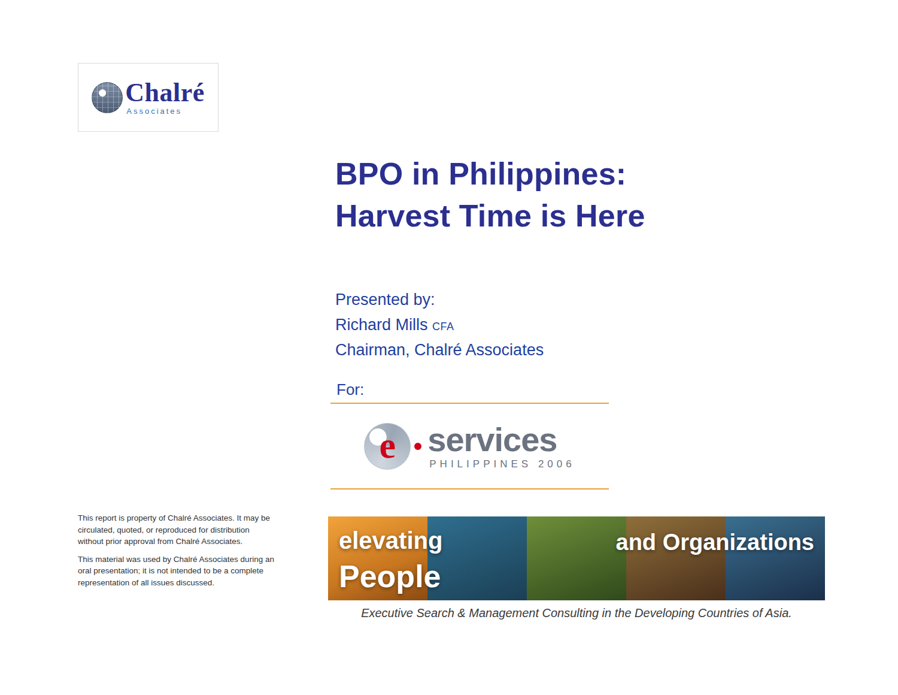Chalré
Associates
BPO in Philippines:
Harvest Time is Here
Presented by:
Richard Mills CFA
Chairman, Chalré Associates
For:
services
PHILIPPINES 2006
This report is property of Chalré Associates. It may be circulated, quoted, or reproduced for distribution without prior approval from Chalré Associates.
This material was used by Chalré Associates during an oral presentation; it is not intended to be a complete representation of all issues discussed.
elevating People and Organizations
Executive Search & Management Consulting in the Developing Countries of Asia.